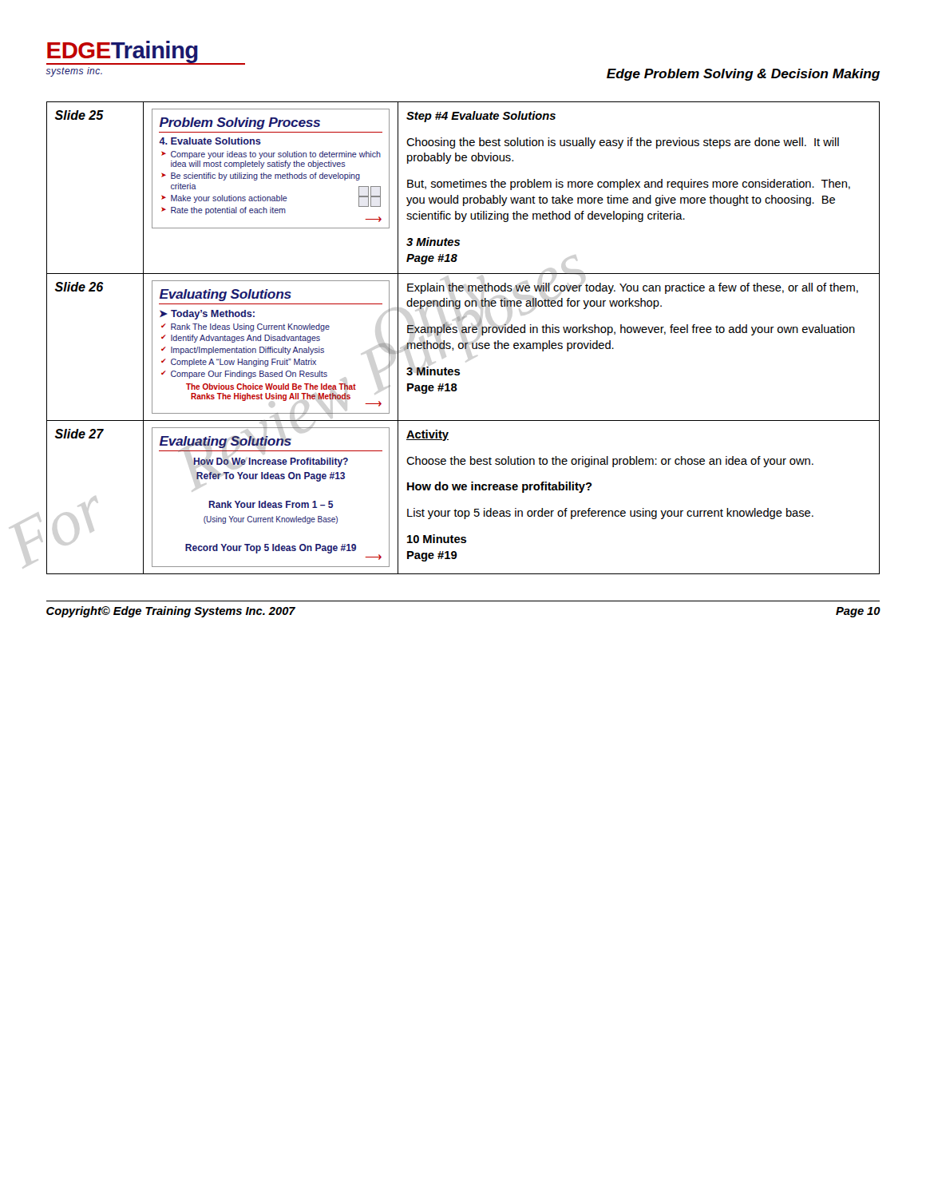For Review Purposes Only
EDGE Training
systems inc.
Edge Problem Solving & Decision Making
| Slide 25 | Problem Solving Process 4. Evaluate Solutions Compare your ideas to your solution to determine which idea will most completely satisfy the objectives Be scientific by utilizing the methods of developing criteria Make your solutions actionable Rate the potential of each item ⟶ | Step #4 Evaluate Solutions Choosing the best solution is usually easy if the previous steps are done well. It will probably be obvious. But, sometimes the problem is more complex and requires more consideration. Then, you would probably want to take more time and give more thought to choosing. Be scientific by utilizing the method of developing criteria. 3 Minutes Page #18 |
| Slide 26 | Evaluating Solutions ➤ Today’s Methods: Rank The Ideas Using Current Knowledge Identify Advantages And Disadvantages Impact/Implementation Difficulty Analysis Complete A “Low Hanging Fruit” Matrix Compare Our Findings Based On Results The Obvious Choice Would Be The Idea That Ranks The Highest Using All The Methods ⟶ | Explain the methods we will cover today. You can practice a few of these, or all of them, depending on the time allotted for your workshop. Examples are provided in this workshop, however, feel free to add your own evaluation methods, or use the examples provided. 3 Minutes Page #18 |
| Slide 27 | Evaluating Solutions How Do We Increase Profitability? Refer To Your Ideas On Page #13 Rank Your Ideas From 1 – 5 (Using Your Current Knowledge Base) Record Your Top 5 Ideas On Page #19 ⟶ | Activity Choose the best solution to the original problem: or chose an idea of your own. How do we increase profitability? List your top 5 ideas in order of preference using your current knowledge base. 10 Minutes Page #19 |
Copyright© Edge Training Systems Inc. 2007
Page 10